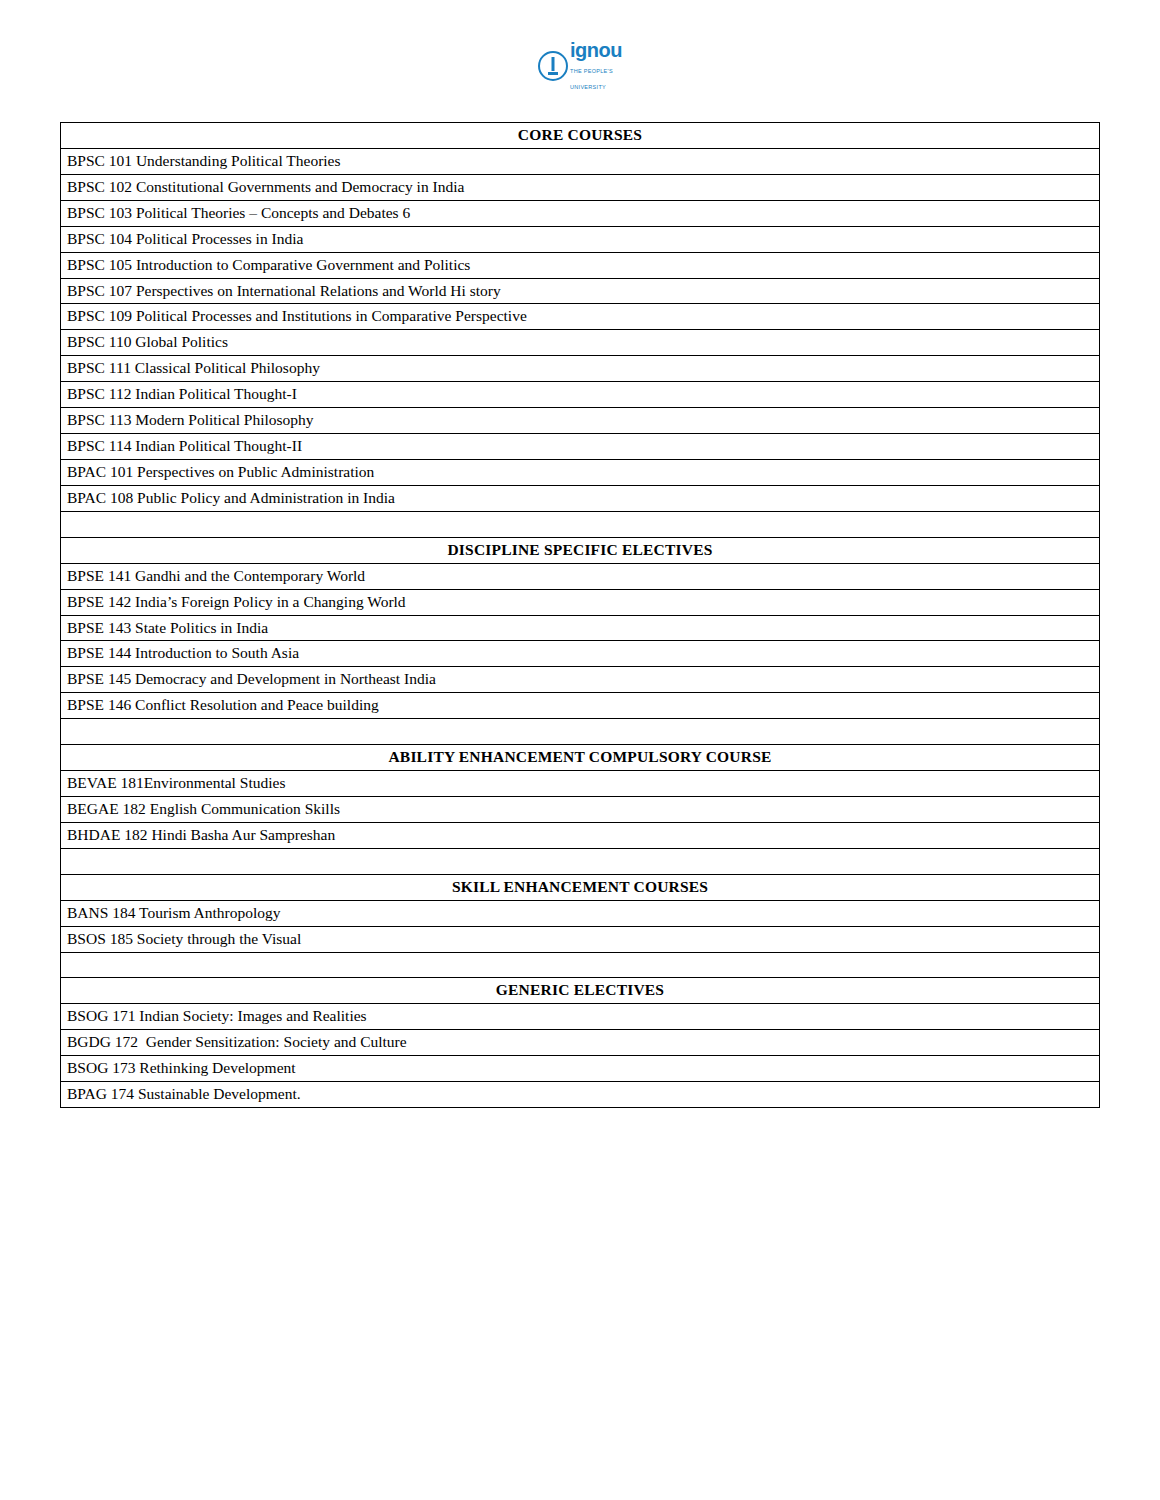ignou
The People's
University
| CORE COURSES |
| BPSC 101 Understanding Political Theories |
| BPSC 102 Constitutional Governments and Democracy in India |
| BPSC 103 Political Theories – Concepts and Debates 6 |
| BPSC 104 Political Processes in India |
| BPSC 105 Introduction to Comparative Government and Politics |
| BPSC 107 Perspectives on International Relations and World Hi story |
| BPSC 109 Political Processes and Institutions in Comparative Perspective |
| BPSC 110 Global Politics |
| BPSC 111 Classical Political Philosophy |
| BPSC 112 Indian Political Thought-I |
| BPSC 113 Modern Political Philosophy |
| BPSC 114 Indian Political Thought-II |
| BPAC 101 Perspectives on Public Administration |
| BPAC 108 Public Policy and Administration in India |
| DISCIPLINE SPECIFIC ELECTIVES |
| BPSE 141 Gandhi and the Contemporary World |
| BPSE 142 India’s Foreign Policy in a Changing World |
| BPSE 143 State Politics in India |
| BPSE 144 Introduction to South Asia |
| BPSE 145 Democracy and Development in Northeast India |
| BPSE 146 Conflict Resolution and Peace building |
| ABILITY ENHANCEMENT COMPULSORY COURSE |
| BEVAE 181Environmental Studies |
| BEGAE 182 English Communication Skills |
| BHDAE 182 Hindi Basha Aur Sampreshan |
| SKILL ENHANCEMENT COURSES |
| BANS 184 Tourism Anthropology |
| BSOS 185 Society through the Visual |
| GENERIC ELECTIVES |
| BSOG 171 Indian Society: Images and Realities |
| BGDG 172 Gender Sensitization: Society and Culture |
| BSOG 173 Rethinking Development |
| BPAG 174 Sustainable Development. |